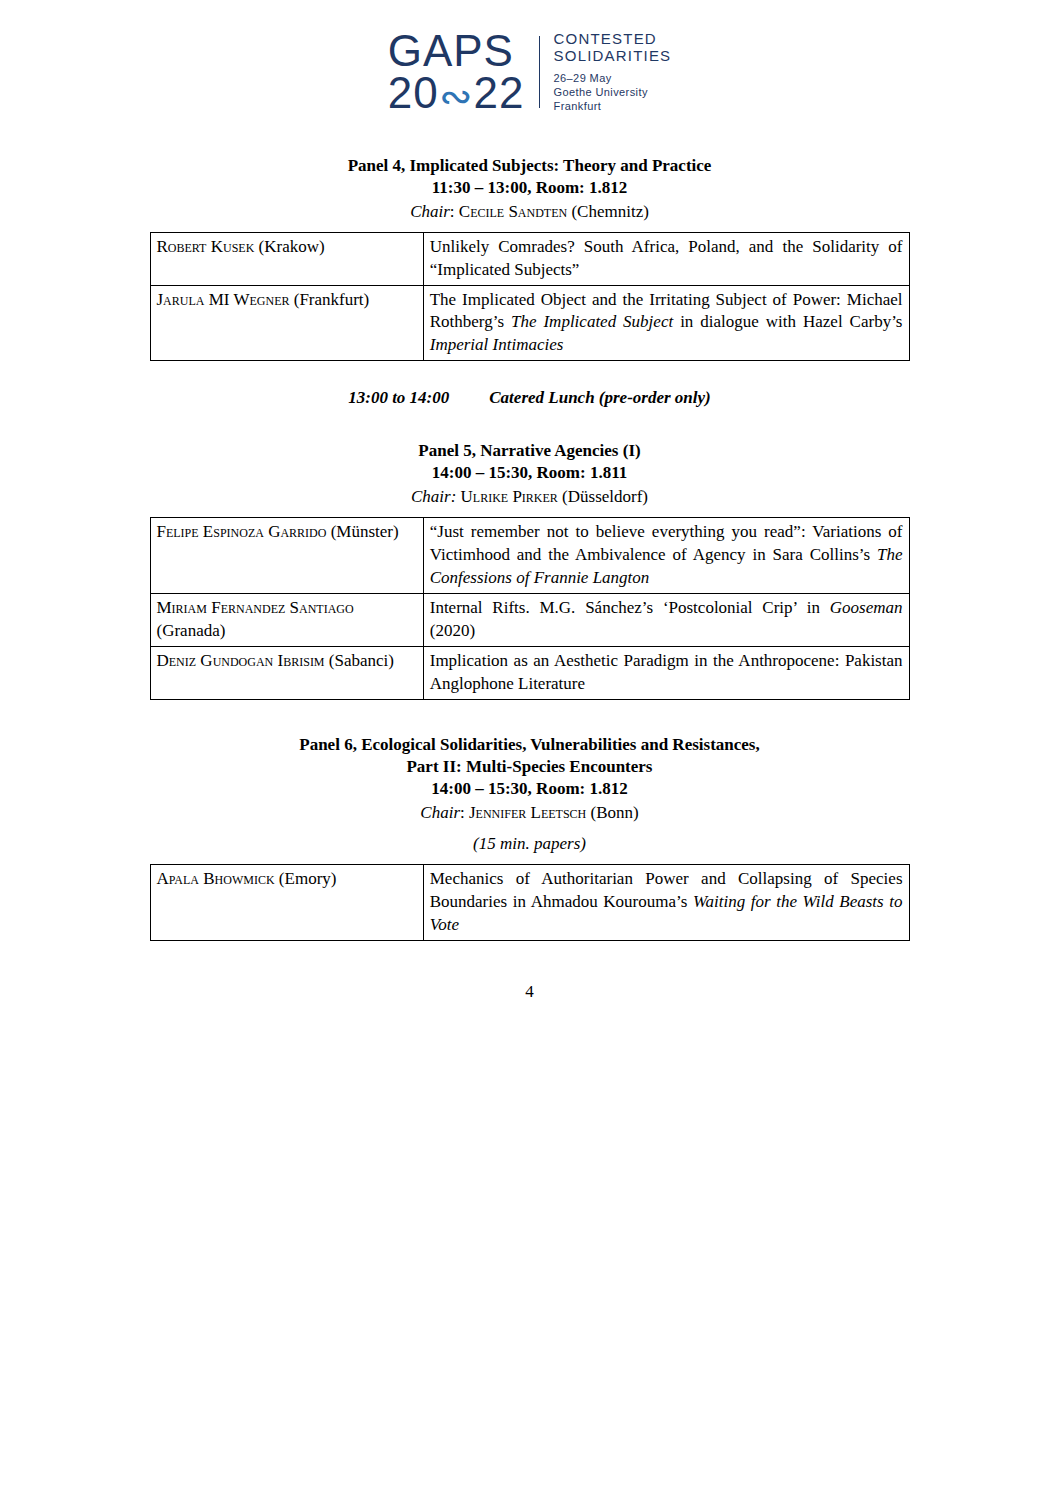| GAPS 20 ∾ 22 | | Contested Solidarities 26–29 May Goethe University Frankfurt |
Panel 4, Implicated Subjects: Theory and Practice 11:30 – 13:00, Room: 1.812
Chair: Cecile Sandten (Chemnitz)
| Robert Kusek (Krakow) | Unlikely Comrades? South Africa, Poland, and the Solidarity of “Implicated Subjects” |
| Jarula MI Wegner (Frankfurt) | The Implicated Object and the Irritating Subject of Power: Michael Rothberg’s The Implicated Subject in dialogue with Hazel Carby’s Imperial Intimacies |
13:00 to 14:00 Catered Lunch (pre-order only)
Panel 5, Narrative Agencies (I) 14:00 – 15:30, Room: 1.811
Chair: Ulrike Pirker (Düsseldorf)
| Felipe Espinoza Garrido (Münster) | “Just remember not to believe everything you read”: Variations of Victimhood and the Ambivalence of Agency in Sara Collins’s The Confessions of Frannie Langton |
| Miriam Fernandez Santiago (Granada) | Internal Rifts. M.G. Sánchez’s ‘Postcolonial Crip’ in Gooseman (2020) |
| Deniz Gundogan Ibrisim (Sabanci) | Implication as an Aesthetic Paradigm in the Anthropocene: Pakistan Anglophone Literature |
Panel 6, Ecological Solidarities, Vulnerabilities and Resistances, Part II: Multi-Species Encounters 14:00 – 15:30, Room: 1.812
Chair: Jennifer Leetsch (Bonn)
(15 min. papers)
| Apala Bhowmick (Emory) | Mechanics of Authoritarian Power and Collapsing of Species Boundaries in Ahmadou Kourouma’s Waiting for the Wild Beasts to Vote |
4